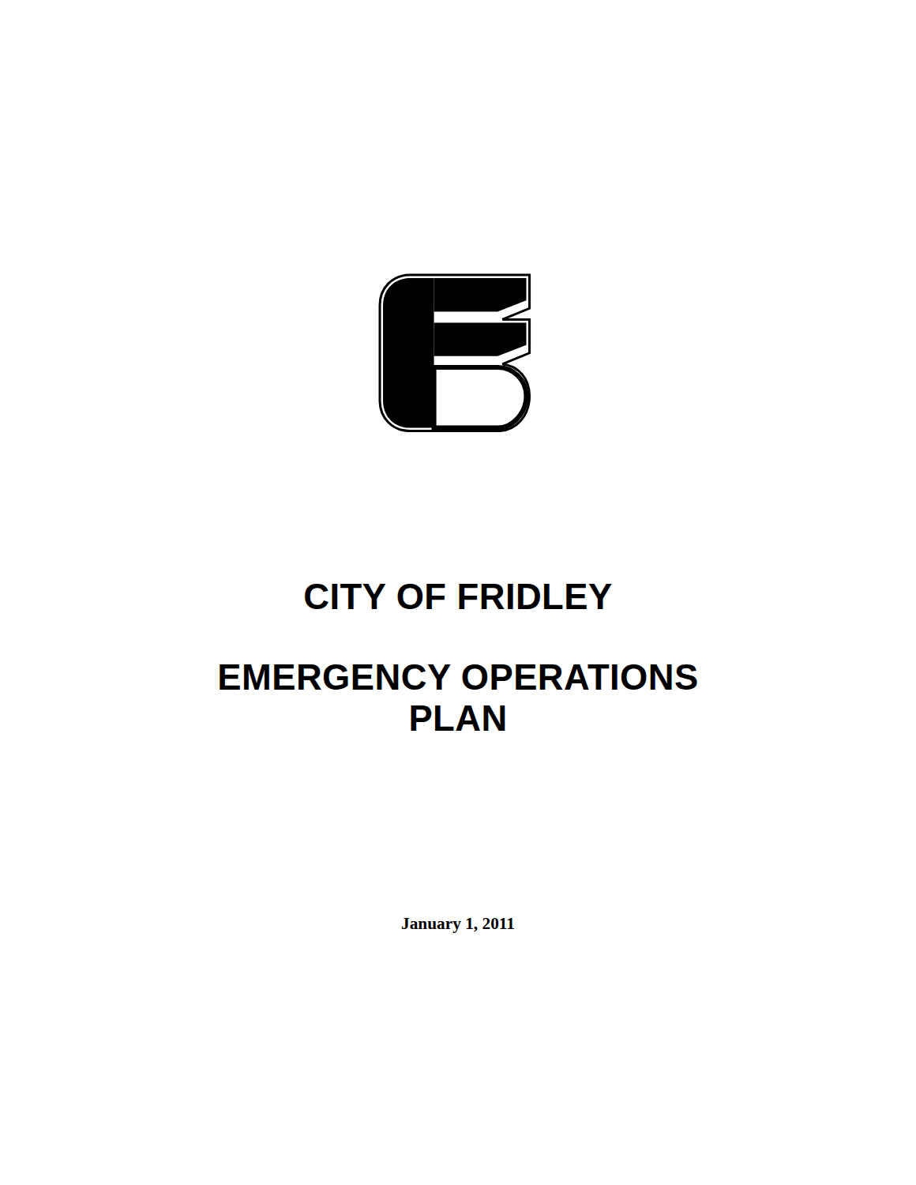CITY OF FRIDLEY
EMERGENCY OPERATIONS
PLAN
January 1, 2011